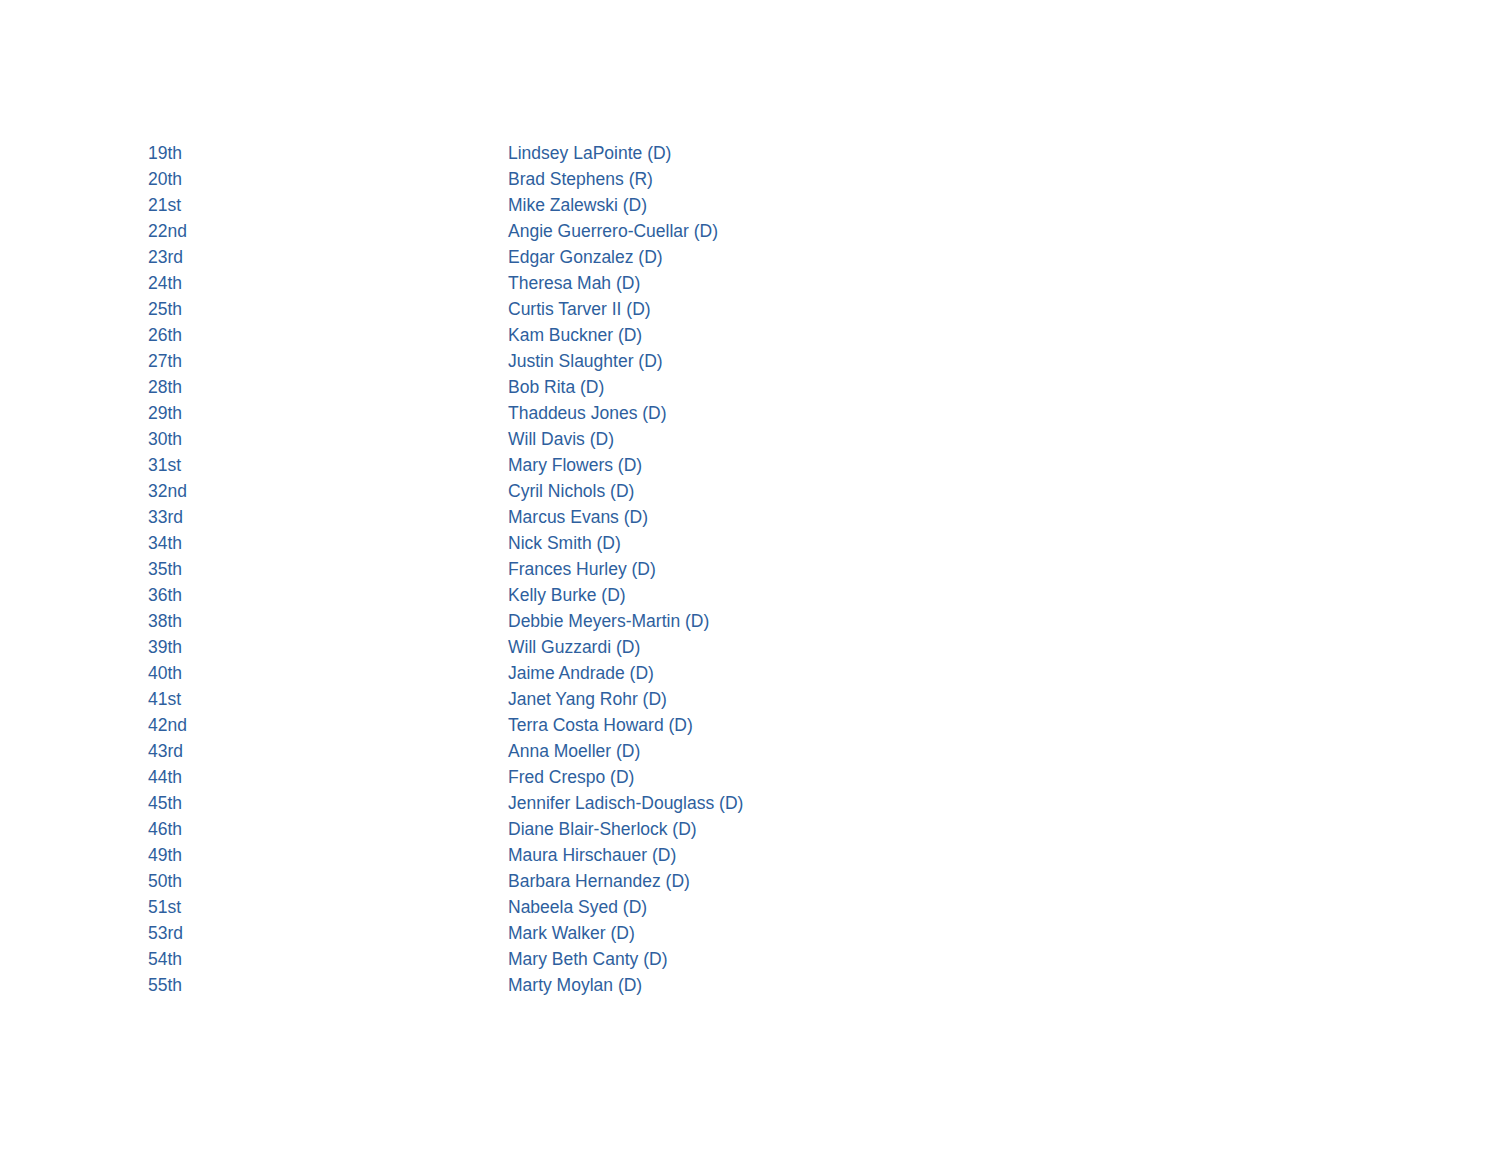| 19th | Lindsey LaPointe (D) |
| 20th | Brad Stephens (R) |
| 21st | Mike Zalewski (D) |
| 22nd | Angie Guerrero-Cuellar (D) |
| 23rd | Edgar Gonzalez (D) |
| 24th | Theresa Mah (D) |
| 25th | Curtis Tarver II (D) |
| 26th | Kam Buckner (D) |
| 27th | Justin Slaughter (D) |
| 28th | Bob Rita (D) |
| 29th | Thaddeus Jones (D) |
| 30th | Will Davis (D) |
| 31st | Mary Flowers (D) |
| 32nd | Cyril Nichols (D) |
| 33rd | Marcus Evans (D) |
| 34th | Nick Smith (D) |
| 35th | Frances Hurley (D) |
| 36th | Kelly Burke (D) |
| 38th | Debbie Meyers-Martin (D) |
| 39th | Will Guzzardi (D) |
| 40th | Jaime Andrade (D) |
| 41st | Janet Yang Rohr (D) |
| 42nd | Terra Costa Howard (D) |
| 43rd | Anna Moeller (D) |
| 44th | Fred Crespo (D) |
| 45th | Jennifer Ladisch-Douglass (D) |
| 46th | Diane Blair-Sherlock (D) |
| 49th | Maura Hirschauer (D) |
| 50th | Barbara Hernandez (D) |
| 51st | Nabeela Syed (D) |
| 53rd | Mark Walker (D) |
| 54th | Mary Beth Canty (D) |
| 55th | Marty Moylan (D) |